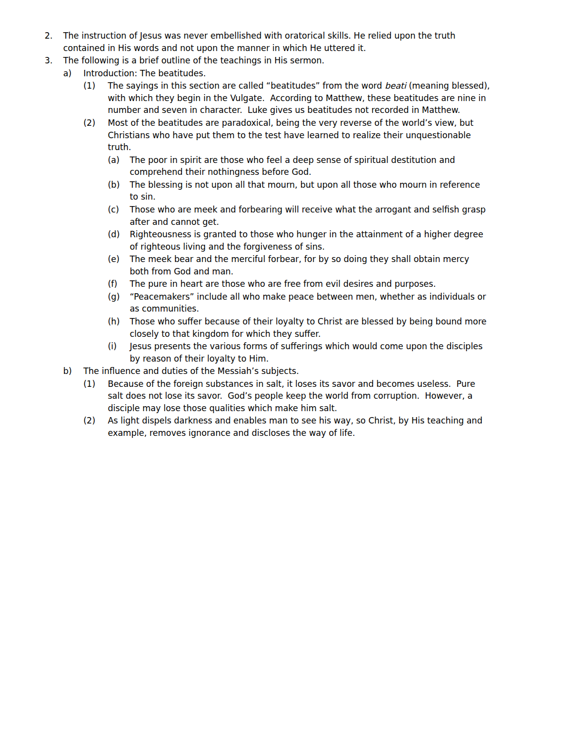2. The instruction of Jesus was never embellished with oratorical skills. He relied upon the truth contained in His words and not upon the manner in which He uttered it.
3. The following is a brief outline of the teachings in His sermon.
a) Introduction: The beatitudes.
(1) The sayings in this section are called “beatitudes” from the word beati (meaning blessed), with which they begin in the Vulgate. According to Matthew, these beatitudes are nine in number and seven in character. Luke gives us beatitudes not recorded in Matthew.
(2) Most of the beatitudes are paradoxical, being the very reverse of the world’s view, but Christians who have put them to the test have learned to realize their unquestionable truth.
(a) The poor in spirit are those who feel a deep sense of spiritual destitution and comprehend their nothingness before God.
(b) The blessing is not upon all that mourn, but upon all those who mourn in reference to sin.
(c) Those who are meek and forbearing will receive what the arrogant and selfish grasp after and cannot get.
(d) Righteousness is granted to those who hunger in the attainment of a higher degree of righteous living and the forgiveness of sins.
(e) The meek bear and the merciful forbear, for by so doing they shall obtain mercy both from God and man.
(f) The pure in heart are those who are free from evil desires and purposes.
(g) “Peacemakers” include all who make peace between men, whether as individuals or as communities.
(h) Those who suffer because of their loyalty to Christ are blessed by being bound more closely to that kingdom for which they suffer.
(i) Jesus presents the various forms of sufferings which would come upon the disciples by reason of their loyalty to Him.
b) The influence and duties of the Messiah’s subjects.
(1) Because of the foreign substances in salt, it loses its savor and becomes useless. Pure salt does not lose its savor. God’s people keep the world from corruption. However, a disciple may lose those qualities which make him salt.
(2) As light dispels darkness and enables man to see his way, so Christ, by His teaching and example, removes ignorance and discloses the way of life.